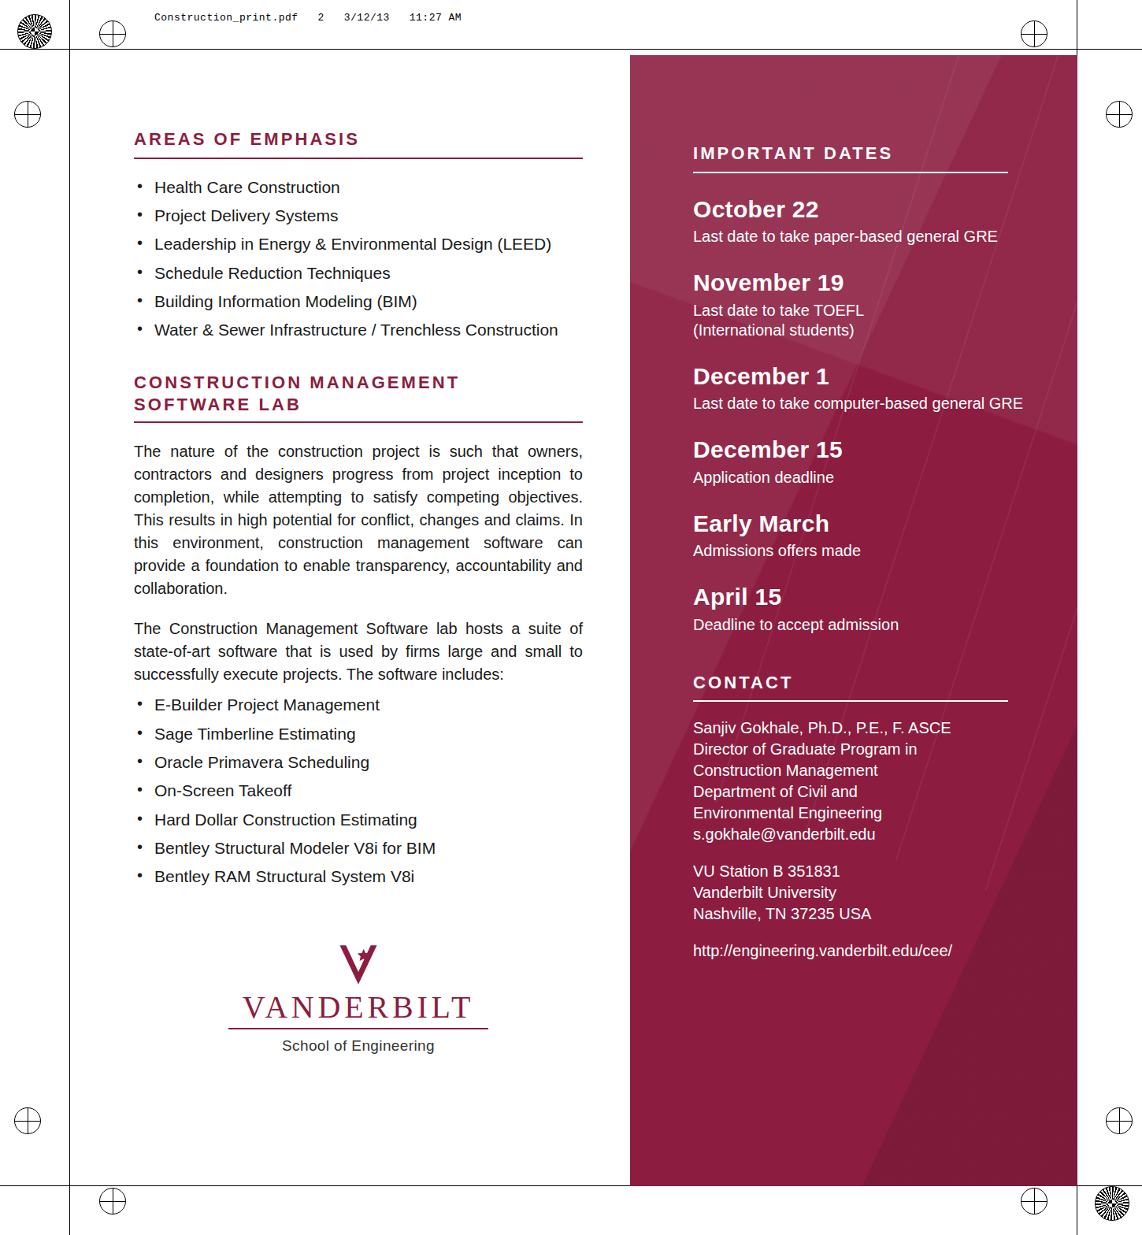Construction_print.pdf 2 3/12/13 11:27 AM
Areas of Emphasis
Health Care Construction
Project Delivery Systems
Leadership in Energy & Environmental Design (LEED)
Schedule Reduction Techniques
Building Information Modeling (BIM)
Water & Sewer Infrastructure / Trenchless Construction
Construction Management
Software Lab
The nature of the construction project is such that owners, contractors and designers progress from project inception to completion, while attempting to satisfy competing objectives. This results in high potential for conflict, changes and claims. In this environment, construction management software can provide a foundation to enable transparency, accountability and collaboration.
The Construction Management Software lab hosts a suite of state-of-art software that is used by firms large and small to successfully execute projects. The software includes:
E-Builder Project Management
Sage Timberline Estimating
Oracle Primavera Scheduling
On-Screen Takeoff
Hard Dollar Construction Estimating
Bentley Structural Modeler V8i for BIM
Bentley RAM Structural System V8i
VANDERBILT
School of Engineering
Important Dates
October 22
Last date to take paper-based general GRE
November 19
Last date to take TOEFL
(International students)
December 1
Last date to take computer-based general GRE
December 15
Application deadline
Early March
Admissions offers made
April 15
Deadline to accept admission
Contact
Sanjiv Gokhale, Ph.D., P.E., F. ASCE
Director of Graduate Program in
Construction Management
Department of Civil and
Environmental Engineering
s.gokhale@vanderbilt.edu
VU Station B 351831
Vanderbilt University
Nashville, TN 37235 USA
http://engineering.vanderbilt.edu/cee/